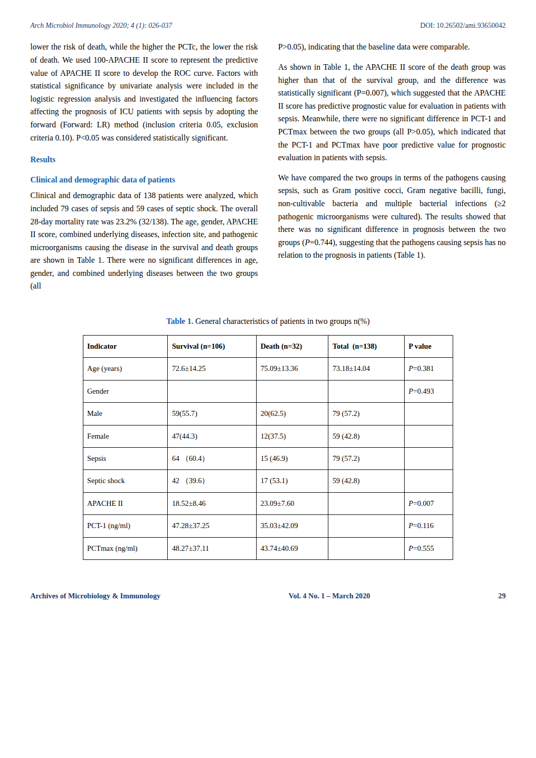Arch Microbiol Immunology 2020; 4 (1): 026-037
DOI: 10.26502/ami.93650042
lower the risk of death, while the higher the PCTc, the lower the risk of death. We used 100-APACHE II score to represent the predictive value of APACHE II score to develop the ROC curve. Factors with statistical significance by univariate analysis were included in the logistic regression analysis and investigated the influencing factors affecting the prognosis of ICU patients with sepsis by adopting the forward (Forward: LR) method (inclusion criteria 0.05, exclusion criteria 0.10). P<0.05 was considered statistically significant.
Results
Clinical and demographic data of patients
Clinical and demographic data of 138 patients were analyzed, which included 79 cases of sepsis and 59 cases of septic shock. The overall 28-day mortality rate was 23.2% (32/138). The age, gender, APACHE II score, combined underlying diseases, infection site, and pathogenic microorganisms causing the disease in the survival and death groups are shown in Table 1. There were no significant differences in age, gender, and combined underlying diseases between the two groups (all
P>0.05), indicating that the baseline data were comparable.
As shown in Table 1, the APACHE II score of the death group was higher than that of the survival group, and the difference was statistically significant (P=0.007), which suggested that the APACHE II score has predictive prognostic value for evaluation in patients with sepsis. Meanwhile, there were no significant difference in PCT-1 and PCTmax between the two groups (all P>0.05), which indicated that the PCT-1 and PCTmax have poor predictive value for prognostic evaluation in patients with sepsis.
We have compared the two groups in terms of the pathogens causing sepsis, such as Gram positive cocci, Gram negative bacilli, fungi, non-cultivable bacteria and multiple bacterial infections (≥2 pathogenic microorganisms were cultured). The results showed that there was no significant difference in prognosis between the two groups (P=0.744), suggesting that the pathogens causing sepsis has no relation to the prognosis in patients (Table 1).
Table 1. General characteristics of patients in two groups n(%)
| Indicator | Survival (n=106) | Death (n=32) | Total (n=138) | P value |
| --- | --- | --- | --- | --- |
| Age (years) | 72.6±14.25 | 75.09±13.36 | 73.18±14.04 | P =0.381 |
| Gender | | | | P =0.493 |
| Male | 59(55.7) | 20(62.5) | 79 (57.2) | |
| Female | 47(44.3) | 12(37.5) | 59 (42.8) | |
| Sepsis | 64 （60.4） | 15 (46.9) | 79 (57.2) | |
| Septic shock | 42 （39.6） | 17 (53.1) | 59 (42.8) | |
| APACHE II | 18.52±8.46 | 23.09±7.60 | | P =0.007 |
| PCT-1 (ng/ml) | 47.28±37.25 | 35.03±42.09 | | P =0.116 |
| PCTmax (ng/ml) | 48.27±37.11 | 43.74±40.69 | | P =0.555 |
Archives of Microbiology & Immunology
Vol. 4 No. 1 – March 2020
29